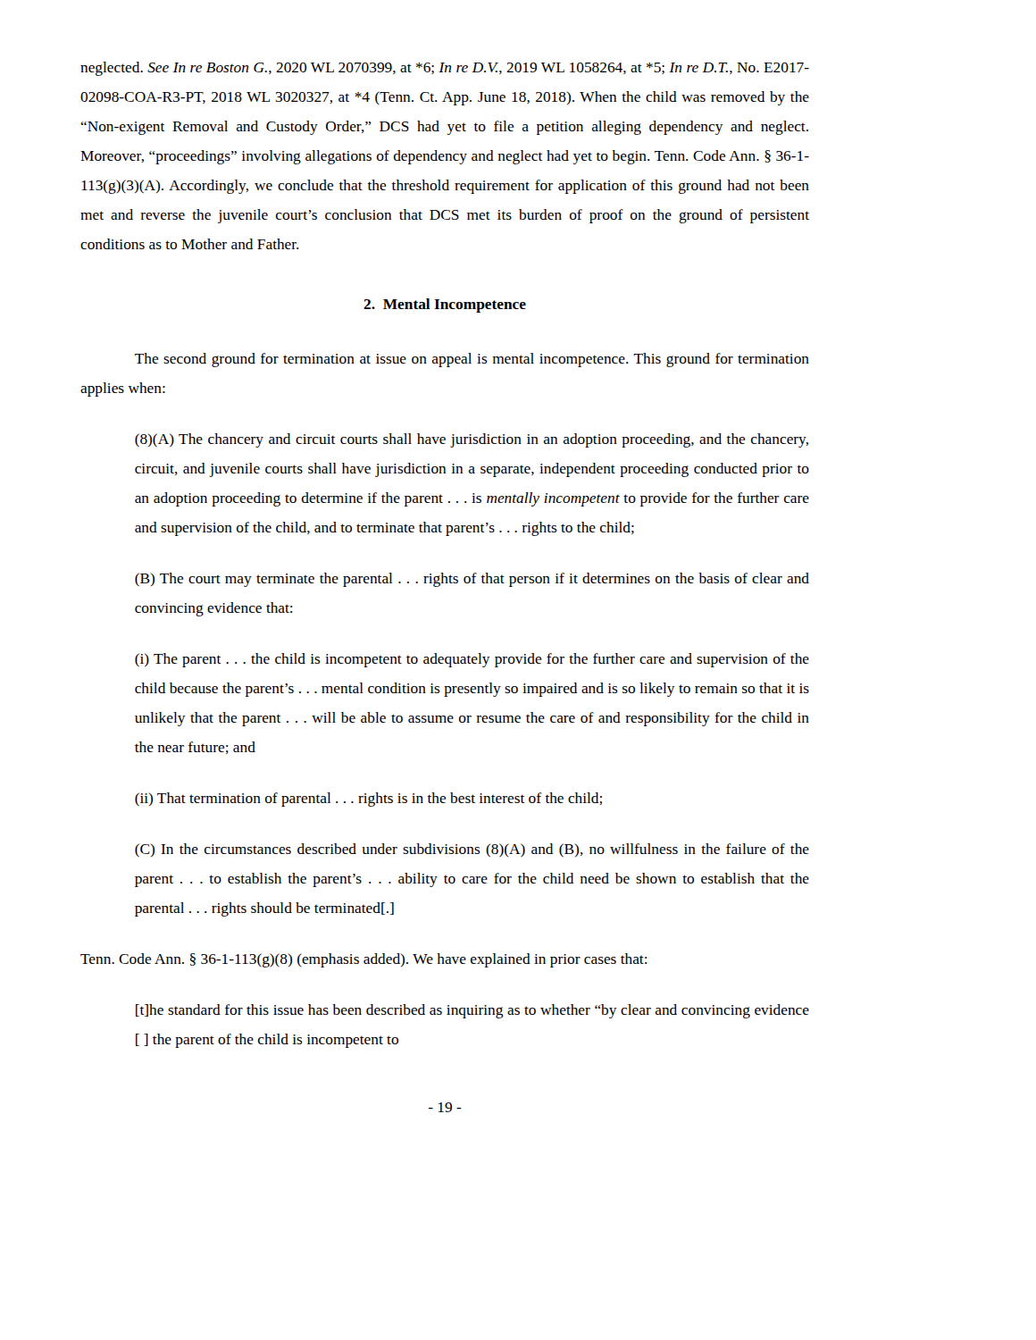neglected. See In re Boston G., 2020 WL 2070399, at *6; In re D.V., 2019 WL 1058264, at *5; In re D.T., No. E2017-02098-COA-R3-PT, 2018 WL 3020327, at *4 (Tenn. Ct. App. June 18, 2018). When the child was removed by the “Non-exigent Removal and Custody Order,” DCS had yet to file a petition alleging dependency and neglect. Moreover, “proceedings” involving allegations of dependency and neglect had yet to begin. Tenn. Code Ann. § 36-1-113(g)(3)(A). Accordingly, we conclude that the threshold requirement for application of this ground had not been met and reverse the juvenile court’s conclusion that DCS met its burden of proof on the ground of persistent conditions as to Mother and Father.
2. Mental Incompetence
The second ground for termination at issue on appeal is mental incompetence. This ground for termination applies when:
(8)(A) The chancery and circuit courts shall have jurisdiction in an adoption proceeding, and the chancery, circuit, and juvenile courts shall have jurisdiction in a separate, independent proceeding conducted prior to an adoption proceeding to determine if the parent . . . is mentally incompetent to provide for the further care and supervision of the child, and to terminate that parent’s . . . rights to the child;
(B) The court may terminate the parental . . . rights of that person if it determines on the basis of clear and convincing evidence that:
(i) The parent . . . the child is incompetent to adequately provide for the further care and supervision of the child because the parent’s . . . mental condition is presently so impaired and is so likely to remain so that it is unlikely that the parent . . . will be able to assume or resume the care of and responsibility for the child in the near future; and
(ii) That termination of parental . . . rights is in the best interest of the child;
(C) In the circumstances described under subdivisions (8)(A) and (B), no willfulness in the failure of the parent . . . to establish the parent’s . . . ability to care for the child need be shown to establish that the parental . . . rights should be terminated[.]
Tenn. Code Ann. § 36-1-113(g)(8) (emphasis added). We have explained in prior cases that:
[t]he standard for this issue has been described as inquiring as to whether “by clear and convincing evidence [ ] the parent of the child is incompetent to
- 19 -